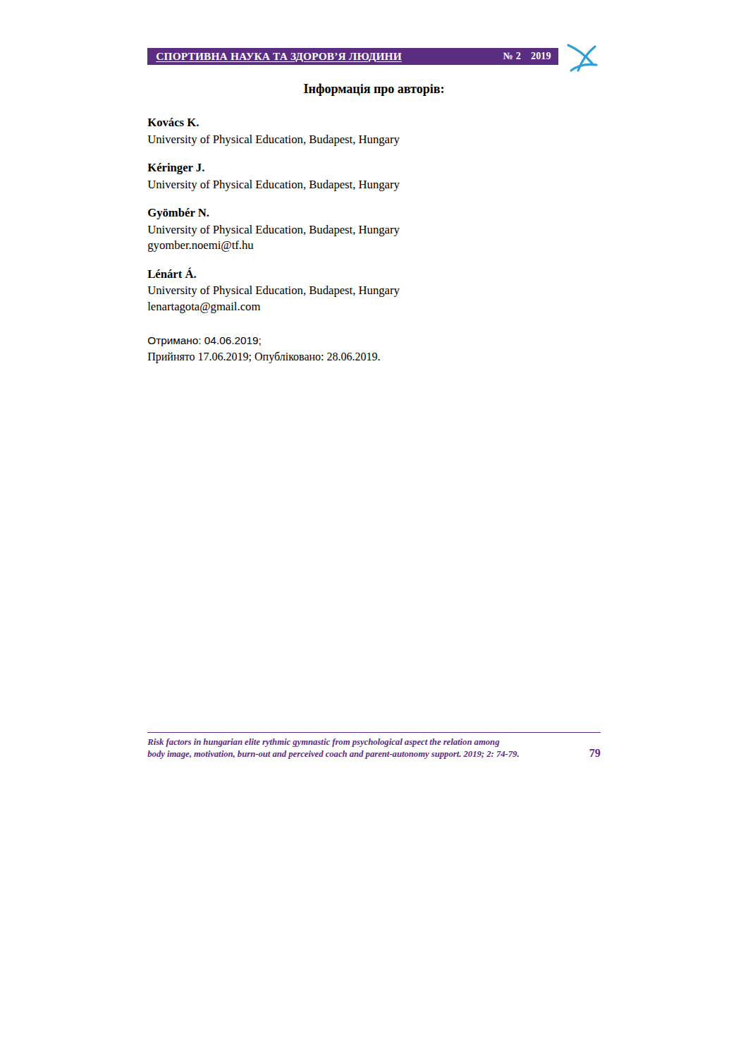СПОРТИВНА НАУКА ТА ЗДОРОВ’Я ЛЮДИНИ № 22019
Інформація про авторів:
Kovács K.
University of Physical Education, Budapest, Hungary
Kéringer J.
University of Physical Education, Budapest, Hungary
Gyömbér N.
University of Physical Education, Budapest, Hungary
gyomber.noemi@tf.hu
Lénárt Á.
University of Physical Education, Budapest, Hungary
lenartagota@gmail.com
Отримано: 04.06.2019;
Прийнято 17.06.2019; Опубліковано: 28.06.2019.
Risk factors in hungarian elite rythmic gymnastic from psychological aspect the relation among
body image, motivation, burn-out and perceived coach and parent-autonomy support. 2019; 2: 74-79.
79